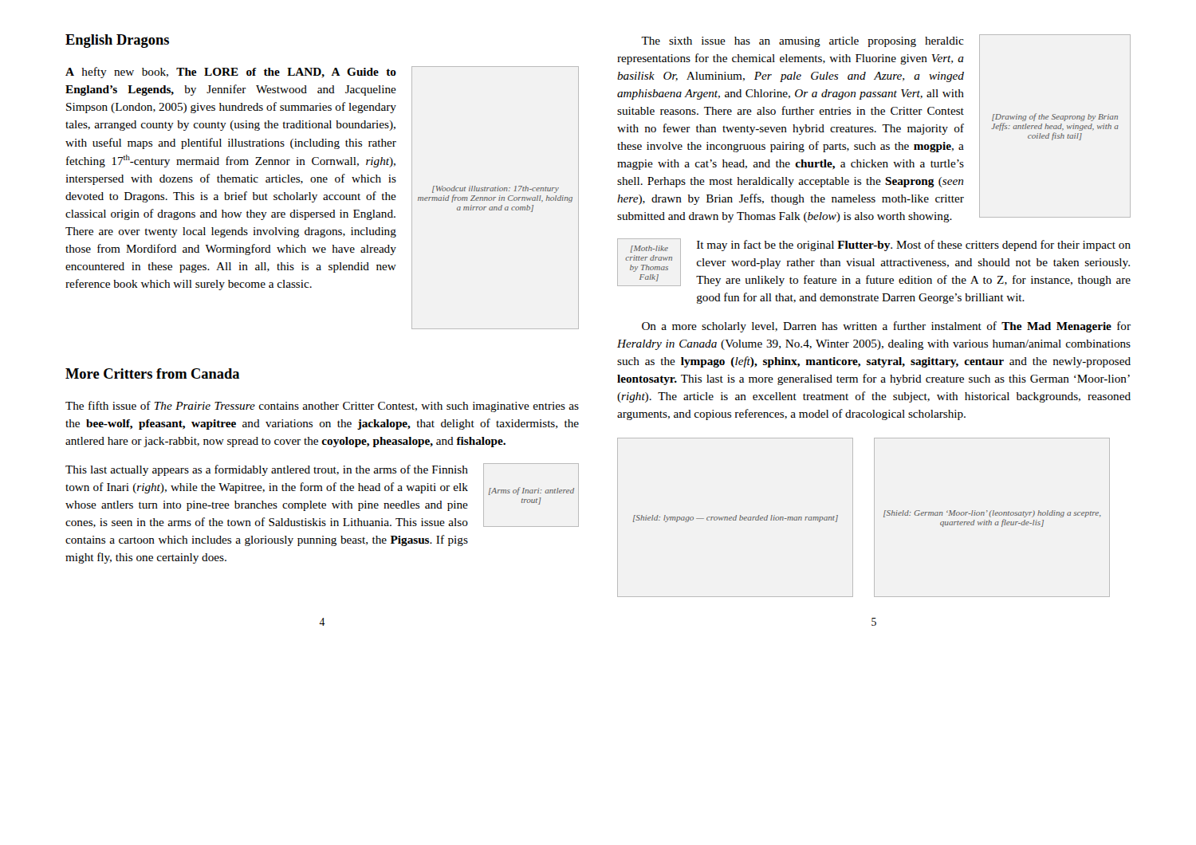English Dragons
[Woodcut illustration: 17th-century mermaid from Zennor in Cornwall, holding a mirror and a comb]
A hefty new book, The LORE of the LAND, A Guide to England’s Legends, by Jennifer Westwood and Jacqueline Simpson (London, 2005) gives hundreds of summaries of legendary tales, arranged county by county (using the traditional boundaries), with useful maps and plentiful illustrations (including this rather fetching 17th-century mermaid from Zennor in Cornwall, right), interspersed with dozens of thematic articles, one of which is devoted to Dragons. This is a brief but scholarly account of the classical origin of dragons and how they are dispersed in England. There are over twenty local legends involving dragons, including those from Mordiford and Wormingford which we have already encountered in these pages. All in all, this is a splendid new reference book which will surely become a classic.
More Critters from Canada
The fifth issue of The Prairie Tressure contains another Critter Contest, with such imaginative entries as the bee-wolf, pfeasant, wapitree and variations on the jackalope, that delight of taxidermists, the antlered hare or jack-rabbit, now spread to cover the coyolope, pheasalope, and fishalope.
[Arms of Inari: antlered trout]
This last actually appears as a formidably antlered trout, in the arms of the Finnish town of Inari (right), while the Wapitree, in the form of the head of a wapiti or elk whose antlers turn into pine-tree branches complete with pine needles and pine cones, is seen in the arms of the town of Saldustiskis in Lithuania. This issue also contains a cartoon which includes a gloriously punning beast, the Pigasus. If pigs might fly, this one certainly does.
4
[Drawing of the Seaprong by Brian Jeffs: antlered head, winged, with a coiled fish tail]
The sixth issue has an amusing article proposing heraldic representations for the chemical elements, with Fluorine given Vert, a basilisk Or, Aluminium, Per pale Gules and Azure, a winged amphisbaena Argent, and Chlorine, Or a dragon passant Vert, all with suitable reasons. There are also further entries in the Critter Contest with no fewer than twenty-seven hybrid creatures. The majority of these involve the incongruous pairing of parts, such as the mogpie, a magpie with a cat’s head, and the churtle, a chicken with a turtle’s shell. Perhaps the most heraldically acceptable is the Seaprong (seen here), drawn by Brian Jeffs, though the nameless moth-like critter submitted and drawn by Thomas Falk (below) is also worth showing.
[Moth-like critter drawn by Thomas Falk]
It may in fact be the original Flutter-by. Most of these critters depend for their impact on clever word-play rather than visual attractiveness, and should not be taken seriously. They are unlikely to feature in a future edition of the A to Z, for instance, though are good fun for all that, and demonstrate Darren George’s brilliant wit.
On a more scholarly level, Darren has written a further instalment of The Mad Menagerie for Heraldry in Canada (Volume 39, No.4, Winter 2005), dealing with various human/animal combinations such as the lympago (left), sphinx, manticore, satyral, sagittary, centaur and the newly-proposed leontosatyr. This last is a more generalised term for a hybrid creature such as this German ‘Moor-lion’ (right). The article is an excellent treatment of the subject, with historical backgrounds, reasoned arguments, and copious references, a model of dracological scholarship.
[Shield: lympago — crowned bearded lion-man rampant]
[Shield: German ‘Moor-lion’ (leontosatyr) holding a sceptre, quartered with a fleur-de-lis]
5